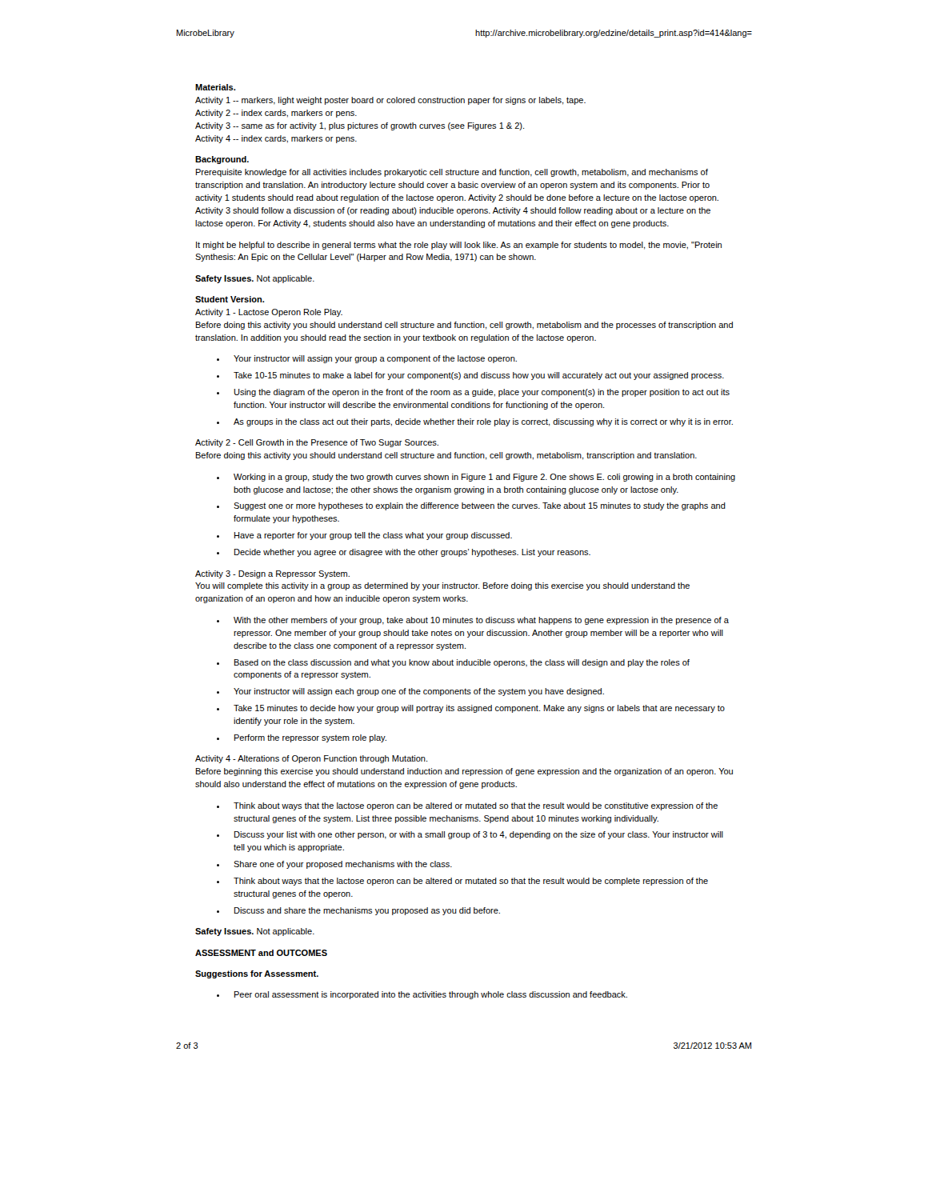MicrobeLibrary
http://archive.microbelibrary.org/edzine/details_print.asp?id=414&lang=
Materials.
Activity 1 -- markers, light weight poster board or colored construction paper for signs or labels, tape.
Activity 2 -- index cards, markers or pens.
Activity 3 -- same as for activity 1, plus pictures of growth curves (see Figures 1 & 2).
Activity 4 -- index cards, markers or pens.
Background.
Prerequisite knowledge for all activities includes prokaryotic cell structure and function, cell growth, metabolism, and mechanisms of transcription and translation. An introductory lecture should cover a basic overview of an operon system and its components. Prior to activity 1 students should read about regulation of the lactose operon. Activity 2 should be done before a lecture on the lactose operon. Activity 3 should follow a discussion of (or reading about) inducible operons. Activity 4 should follow reading about or a lecture on the lactose operon. For Activity 4, students should also have an understanding of mutations and their effect on gene products.
It might be helpful to describe in general terms what the role play will look like. As an example for students to model, the movie, "Protein Synthesis: An Epic on the Cellular Level" (Harper and Row Media, 1971) can be shown.
Safety Issues. Not applicable.
Student Version.
Activity 1 - Lactose Operon Role Play.
Before doing this activity you should understand cell structure and function, cell growth, metabolism and the processes of transcription and translation. In addition you should read the section in your textbook on regulation of the lactose operon.
Your instructor will assign your group a component of the lactose operon.
Take 10-15 minutes to make a label for your component(s) and discuss how you will accurately act out your assigned process.
Using the diagram of the operon in the front of the room as a guide, place your component(s) in the proper position to act out its function. Your instructor will describe the environmental conditions for functioning of the operon.
As groups in the class act out their parts, decide whether their role play is correct, discussing why it is correct or why it is in error.
Activity 2 - Cell Growth in the Presence of Two Sugar Sources.
Before doing this activity you should understand cell structure and function, cell growth, metabolism, transcription and translation.
Working in a group, study the two growth curves shown in Figure 1 and Figure 2. One shows E. coli growing in a broth containing both glucose and lactose; the other shows the organism growing in a broth containing glucose only or lactose only.
Suggest one or more hypotheses to explain the difference between the curves. Take about 15 minutes to study the graphs and formulate your hypotheses.
Have a reporter for your group tell the class what your group discussed.
Decide whether you agree or disagree with the other groups’ hypotheses. List your reasons.
Activity 3 - Design a Repressor System.
You will complete this activity in a group as determined by your instructor. Before doing this exercise you should understand the organization of an operon and how an inducible operon system works.
With the other members of your group, take about 10 minutes to discuss what happens to gene expression in the presence of a repressor. One member of your group should take notes on your discussion. Another group member will be a reporter who will describe to the class one component of a repressor system.
Based on the class discussion and what you know about inducible operons, the class will design and play the roles of components of a repressor system.
Your instructor will assign each group one of the components of the system you have designed.
Take 15 minutes to decide how your group will portray its assigned component. Make any signs or labels that are necessary to identify your role in the system.
Perform the repressor system role play.
Activity 4 - Alterations of Operon Function through Mutation.
Before beginning this exercise you should understand induction and repression of gene expression and the organization of an operon. You should also understand the effect of mutations on the expression of gene products.
Think about ways that the lactose operon can be altered or mutated so that the result would be constitutive expression of the structural genes of the system. List three possible mechanisms. Spend about 10 minutes working individually.
Discuss your list with one other person, or with a small group of 3 to 4, depending on the size of your class. Your instructor will tell you which is appropriate.
Share one of your proposed mechanisms with the class.
Think about ways that the lactose operon can be altered or mutated so that the result would be complete repression of the structural genes of the operon.
Discuss and share the mechanisms you proposed as you did before.
Safety Issues. Not applicable.
ASSESSMENT and OUTCOMES
Suggestions for Assessment.
Peer oral assessment is incorporated into the activities through whole class discussion and feedback.
2 of 3
3/21/2012 10:53 AM